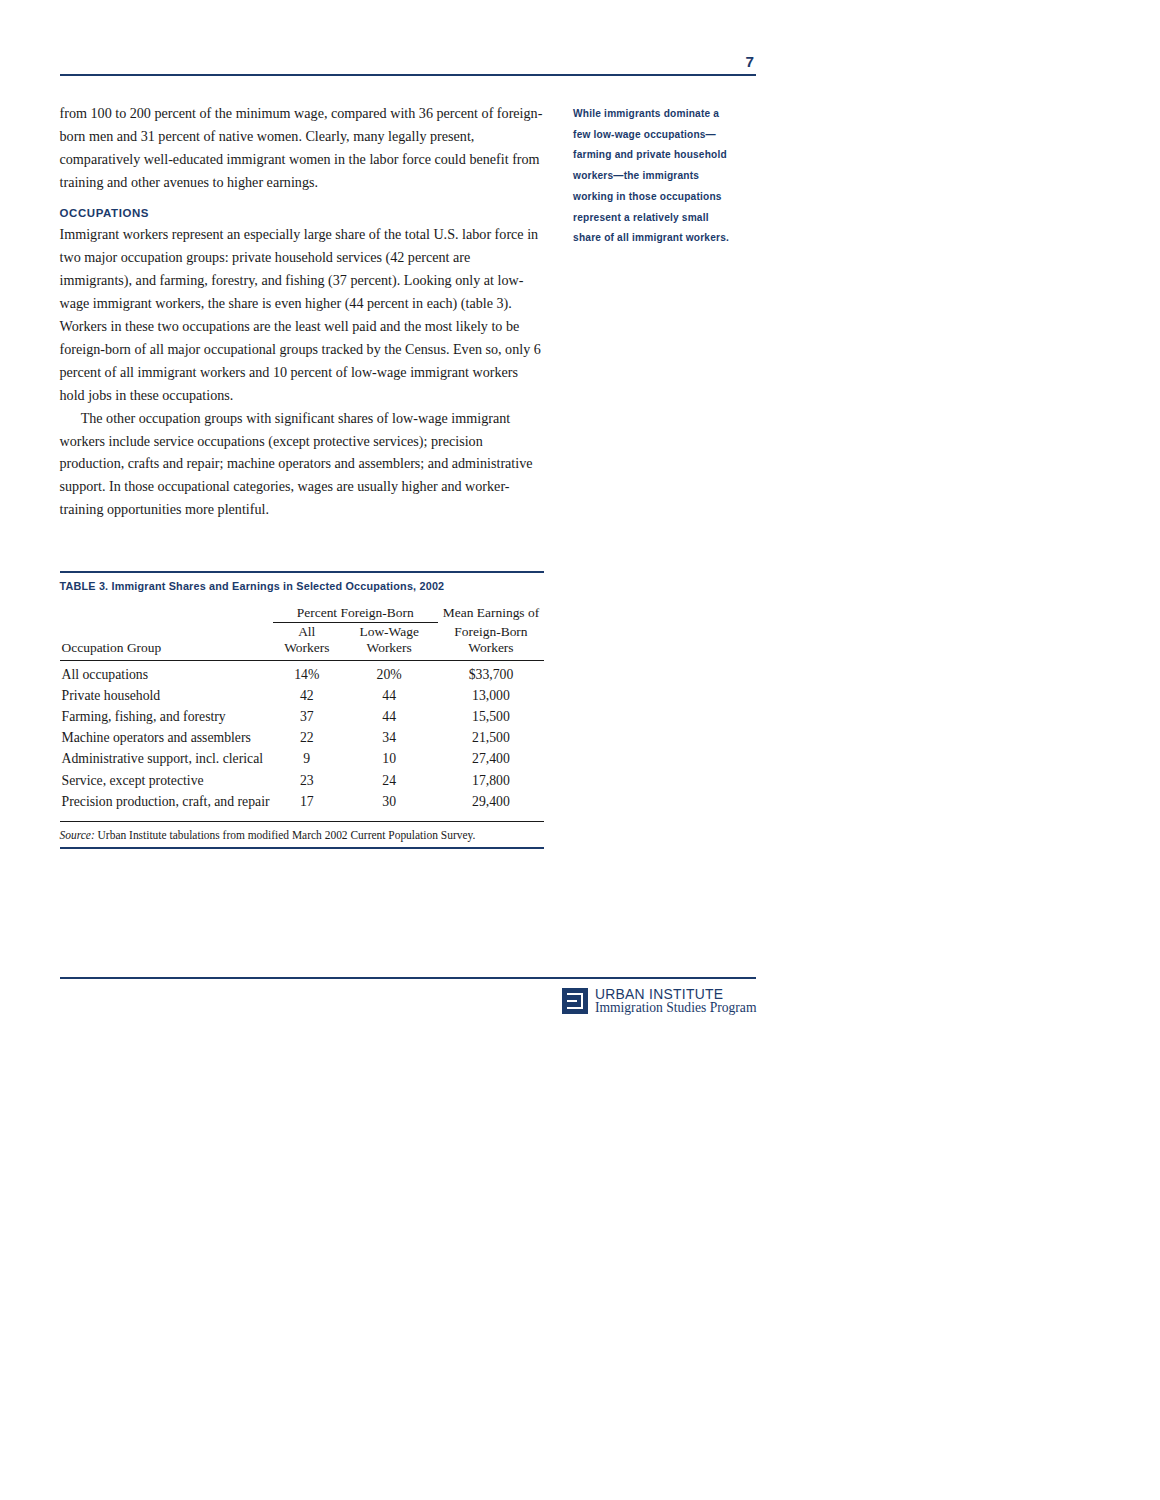7
from 100 to 200 percent of the minimum wage, compared with 36 percent of foreign-born men and 31 percent of native women. Clearly, many legally present, comparatively well-educated immigrant women in the labor force could benefit from training and other avenues to higher earnings.
Occupations
Immigrant workers represent an especially large share of the total U.S. labor force in two major occupation groups: private household services (42 percent are immigrants), and farming, forestry, and fishing (37 percent). Looking only at low-wage immigrant workers, the share is even higher (44 percent in each) (table 3). Workers in these two occupations are the least well paid and the most likely to be foreign-born of all major occupational groups tracked by the Census. Even so, only 6 percent of all immigrant workers and 10 percent of low-wage immigrant workers hold jobs in these occupations.
The other occupation groups with significant shares of low-wage immigrant workers include service occupations (except protective services); precision production, crafts and repair; machine operators and assemblers; and administrative support. In those occupational categories, wages are usually higher and worker-training opportunities more plentiful.
TABLE 3. Immigrant Shares and Earnings in Selected Occupations, 2002
| | Percent Foreign-Born | Mean Earnings of |
| --- | --- | --- |
| Occupation Group | All Workers | Low-Wage Workers | Foreign-Born Workers |
| All occupations | 14% | 20% | $33,700 |
| Private household | 42 | 44 | 13,000 |
| Farming, fishing, and forestry | 37 | 44 | 15,500 |
| Machine operators and assemblers | 22 | 34 | 21,500 |
| Administrative support, incl. clerical | 9 | 10 | 27,400 |
| Service, except protective | 23 | 24 | 17,800 |
| Precision production, craft, and repair | 17 | 30 | 29,400 |
Source: Urban Institute tabulations from modified March 2002 Current Population Survey.
While immigrants dominate a few low-wage occupations—farming and private household workers—the immigrants working in those occupations represent a relatively small share of all immigrant workers.
URBAN INSTITUTE
Immigration Studies Program